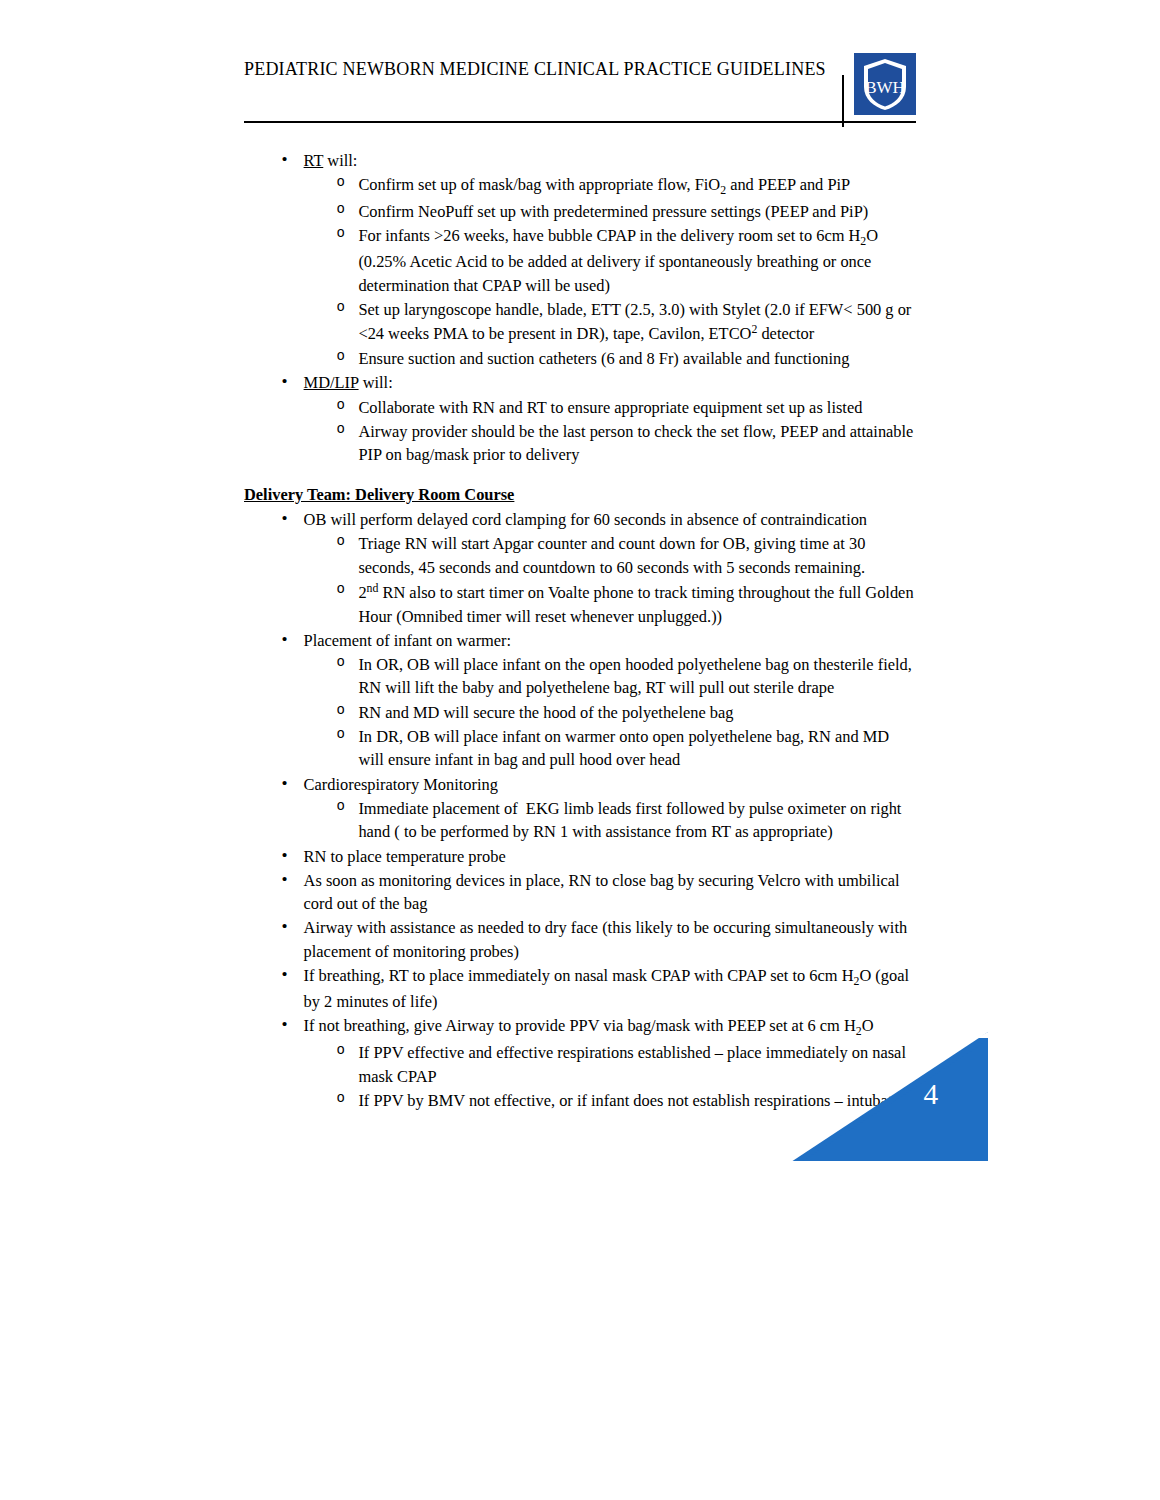PEDIATRIC NEWBORN MEDICINE CLINICAL PRACTICE GUIDELINES
BWH
RT will:
Confirm set up of mask/bag with appropriate flow, FiO2 and PEEP and PiP
Confirm NeoPuff set up with predetermined pressure settings (PEEP and PiP)
For infants >26 weeks, have bubble CPAP in the delivery room set to 6cm H2O (0.25% Acetic Acid to be added at delivery if spontaneously breathing or once determination that CPAP will be used)
Set up laryngoscope handle, blade, ETT (2.5, 3.0) with Stylet (2.0 if EFW< 500 g or <24 weeks PMA to be present in DR), tape, Cavilon, ETCO2 detector
Ensure suction and suction catheters (6 and 8 Fr) available and functioning
MD/LIP will:
Collaborate with RN and RT to ensure appropriate equipment set up as listed
Airway provider should be the last person to check the set flow, PEEP and attainable PIP on bag/mask prior to delivery
Delivery Team: Delivery Room Course
OB will perform delayed cord clamping for 60 seconds in absence of contraindication
Triage RN will start Apgar counter and count down for OB, giving time at 30 seconds, 45 seconds and countdown to 60 seconds with 5 seconds remaining.
2nd RN also to start timer on Voalte phone to track timing throughout the full Golden Hour (Omnibed timer will reset whenever unplugged.))
Placement of infant on warmer:
In OR, OB will place infant on the open hooded polyethelene bag on thesterile field, RN will lift the baby and polyethelene bag, RT will pull out sterile drape
RN and MD will secure the hood of the polyethelene bag
In DR, OB will place infant on warmer onto open polyethelene bag, RN and MD will ensure infant in bag and pull hood over head
Cardiorespiratory Monitoring
Immediate placement of EKG limb leads first followed by pulse oximeter on right hand ( to be performed by RN 1 with assistance from RT as appropriate)
RN to place temperature probe
As soon as monitoring devices in place, RN to close bag by securing Velcro with umbilical cord out of the bag
Airway with assistance as needed to dry face (this likely to be occuring simultaneously with placement of monitoring probes)
If breathing, RT to place immediately on nasal mask CPAP with CPAP set to 6cm H2O (goal by 2 minutes of life)
If not breathing, give Airway to provide PPV via bag/mask with PEEP set at 6 cm H2O
If PPV effective and effective respirations established – place immediately on nasal mask CPAP
If PPV by BMV not effective, or if infant does not establish respirations – intubate
4